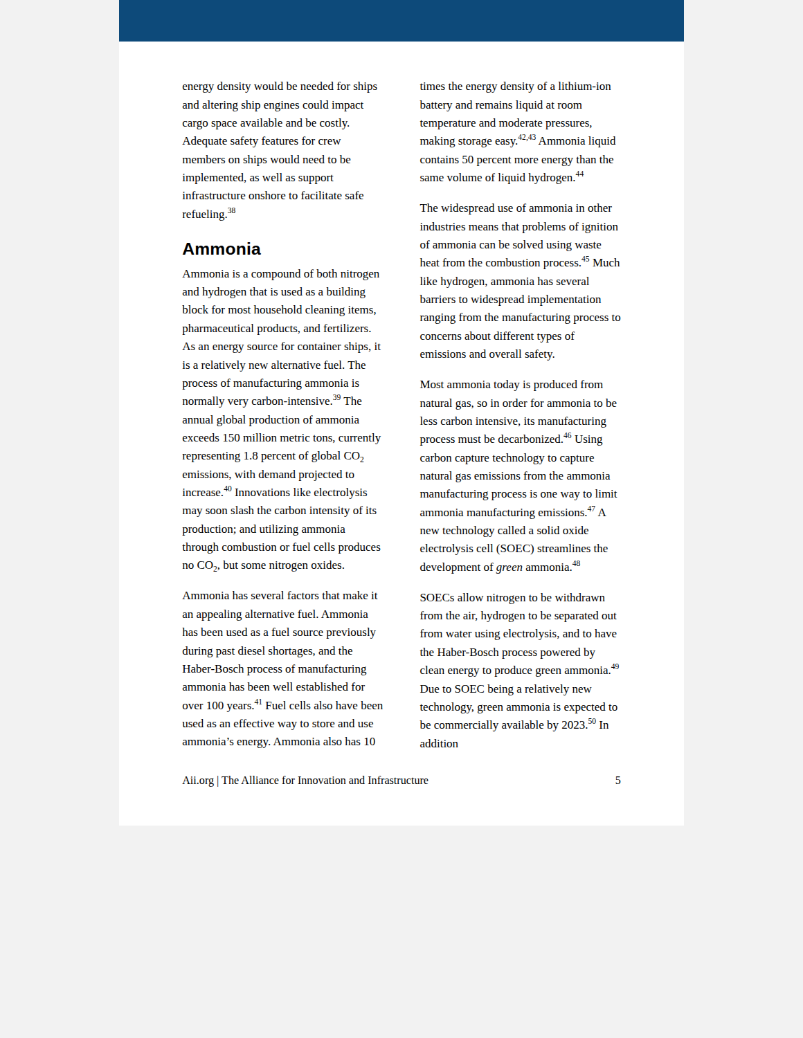energy density would be needed for ships and altering ship engines could impact cargo space available and be costly. Adequate safety features for crew members on ships would need to be implemented, as well as support infrastructure onshore to facilitate safe refueling.38
Ammonia
Ammonia is a compound of both nitrogen and hydrogen that is used as a building block for most household cleaning items, pharmaceutical products, and fertilizers. As an energy source for container ships, it is a relatively new alternative fuel. The process of manufacturing ammonia is normally very carbon-intensive.39 The annual global production of ammonia exceeds 150 million metric tons, currently representing 1.8 percent of global CO2 emissions, with demand projected to increase.40 Innovations like electrolysis may soon slash the carbon intensity of its production; and utilizing ammonia through combustion or fuel cells produces no CO2, but some nitrogen oxides.
Ammonia has several factors that make it an appealing alternative fuel. Ammonia has been used as a fuel source previously during past diesel shortages, and the Haber-Bosch process of manufacturing ammonia has been well established for over 100 years.41 Fuel cells also have been used as an effective way to store and use ammonia’s energy. Ammonia also has 10 times the energy density of a lithium-ion battery and remains liquid at room temperature and moderate pressures, making storage easy.42,43 Ammonia liquid contains 50 percent more energy than the same volume of liquid hydrogen.44
The widespread use of ammonia in other industries means that problems of ignition of ammonia can be solved using waste heat from the combustion process.45 Much like hydrogen, ammonia has several barriers to widespread implementation ranging from the manufacturing process to concerns about different types of emissions and overall safety.
Most ammonia today is produced from natural gas, so in order for ammonia to be less carbon intensive, its manufacturing process must be decarbonized.46 Using carbon capture technology to capture natural gas emissions from the ammonia manufacturing process is one way to limit ammonia manufacturing emissions.47 A new technology called a solid oxide electrolysis cell (SOEC) streamlines the development of green ammonia.48
SOECs allow nitrogen to be withdrawn from the air, hydrogen to be separated out from water using electrolysis, and to have the Haber-Bosch process powered by clean energy to produce green ammonia.49 Due to SOEC being a relatively new technology, green ammonia is expected to be commercially available by 2023.50 In addition
Aii.org | The Alliance for Innovation and Infrastructure 5